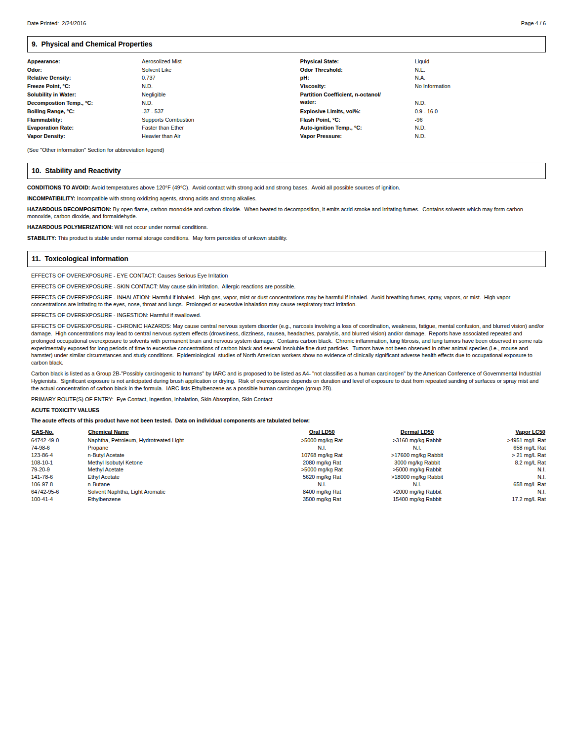Date Printed: 2/24/2016
Page 4 / 6
9. Physical and Chemical Properties
| Appearance: | Aerosolized Mist | | Physical State: | Liquid |
| Odor: | Solvent Like | | Odor Threshold: | N.E. |
| Relative Density: | 0.737 | | pH: | N.A. |
| Freeze Point, °C: | N.D. | | Viscosity: | No Information |
| Solubility in Water: | Negligible | | Partition Coefficient, n-octanol/ water: | N.D. |
| Decompostion Temp., °C: | N.D. | |
| Boiling Range, °C: | -37 - 537 | | Explosive Limits, vol%: | 0.9 - 16.0 |
| Flammability: | Supports Combustion | | Flash Point, °C: | -96 |
| Evaporation Rate: | Faster than Ether | | Auto-ignition Temp., °C: | N.D. |
| Vapor Density: | Heavier than Air | | Vapor Pressure: | N.D. |
(See "Other information" Section for abbreviation legend)
10. Stability and Reactivity
CONDITIONS TO AVOID: Avoid temperatures above 120°F (49°C). Avoid contact with strong acid and strong bases. Avoid all possible sources of ignition.
INCOMPATIBILITY: Incompatible with strong oxidizing agents, strong acids and strong alkalies.
HAZARDOUS DECOMPOSITION: By open flame, carbon monoxide and carbon dioxide. When heated to decomposition, it emits acrid smoke and irritating fumes. Contains solvents which may form carbon monoxide, carbon dioxide, and formaldehyde.
HAZARDOUS POLYMERIZATION: Will not occur under normal conditions.
STABILITY: This product is stable under normal storage conditions. May form peroxides of unkown stability.
11. Toxicological information
EFFECTS OF OVEREXPOSURE - EYE CONTACT: Causes Serious Eye Irritation
EFFECTS OF OVEREXPOSURE - SKIN CONTACT: May cause skin irritation. Allergic reactions are possible.
EFFECTS OF OVEREXPOSURE - INHALATION: Harmful if inhaled. High gas, vapor, mist or dust concentrations may be harmful if inhaled. Avoid breathing fumes, spray, vapors, or mist. High vapor concentrations are irritating to the eyes, nose, throat and lungs. Prolonged or excessive inhalation may cause respiratory tract irritation.
EFFECTS OF OVEREXPOSURE - INGESTION: Harmful if swallowed.
EFFECTS OF OVEREXPOSURE - CHRONIC HAZARDS: May cause central nervous system disorder (e.g., narcosis involving a loss of coordination, weakness, fatigue, mental confusion, and blurred vision) and/or damage. High concentrations may lead to central nervous system effects (drowsiness, dizziness, nausea, headaches, paralysis, and blurred vision) and/or damage. Reports have associated repeated and prolonged occupational overexposure to solvents with permanent brain and nervous system damage. Contains carbon black. Chronic inflammation, lung fibrosis, and lung tumors have been observed in some rats experimentally exposed for long periods of time to excessive concentrations of carbon black and several insoluble fine dust particles. Tumors have not been observed in other animal species (i.e., mouse and hamster) under similar circumstances and study conditions. Epidemiological studies of North American workers show no evidence of clinically significant adverse health effects due to occupational exposure to carbon black.
Carbon black is listed as a Group 2B-"Possibly carcinogenic to humans" by IARC and is proposed to be listed as A4- "not classified as a human carcinogen" by the American Conference of Governmental Industrial Hygienists. Significant exposure is not anticipated during brush application or drying. Risk of overexposure depends on duration and level of exposure to dust from repeated sanding of surfaces or spray mist and the actual concentration of carbon black in the formula. IARC lists Ethylbenzene as a possible human carcinogen (group 2B).
PRIMARY ROUTE(S) OF ENTRY: Eye Contact, Ingestion, Inhalation, Skin Absorption, Skin Contact
ACUTE TOXICITY VALUES
The acute effects of this product have not been tested. Data on individual components are tabulated below:
| CAS-No. | Chemical Name | Oral LD50 | Dermal LD50 | Vapor LC50 |
| --- | --- | --- | --- | --- |
| 64742-49-0 | Naphtha, Petroleum, Hydrotreated Light | >5000 mg/kg Rat | >3160 mg/kg Rabbit | >4951 mg/L Rat |
| 74-98-6 | Propane | N.I. | N.I. | 658 mg/L Rat |
| 123-86-4 | n-Butyl Acetate | 10768 mg/kg Rat | >17600 mg/kg Rabbit | > 21 mg/L Rat |
| 108-10-1 | Methyl Isobutyl Ketone | 2080 mg/kg Rat | 3000 mg/kg Rabbit | 8.2 mg/L Rat |
| 79-20-9 | Methyl Acetate | >5000 mg/kg Rat | >5000 mg/kg Rabbit | N.I. |
| 141-78-6 | Ethyl Acetate | 5620 mg/kg Rat | >18000 mg/kg Rabbit | N.I. |
| 106-97-8 | n-Butane | N.I. | N.I. | 658 mg/L Rat |
| 64742-95-6 | Solvent Naphtha, Light Aromatic | 8400 mg/kg Rat | >2000 mg/kg Rabbit | N.I. |
| 100-41-4 | Ethylbenzene | 3500 mg/kg Rat | 15400 mg/kg Rabbit | 17.2 mg/L Rat |